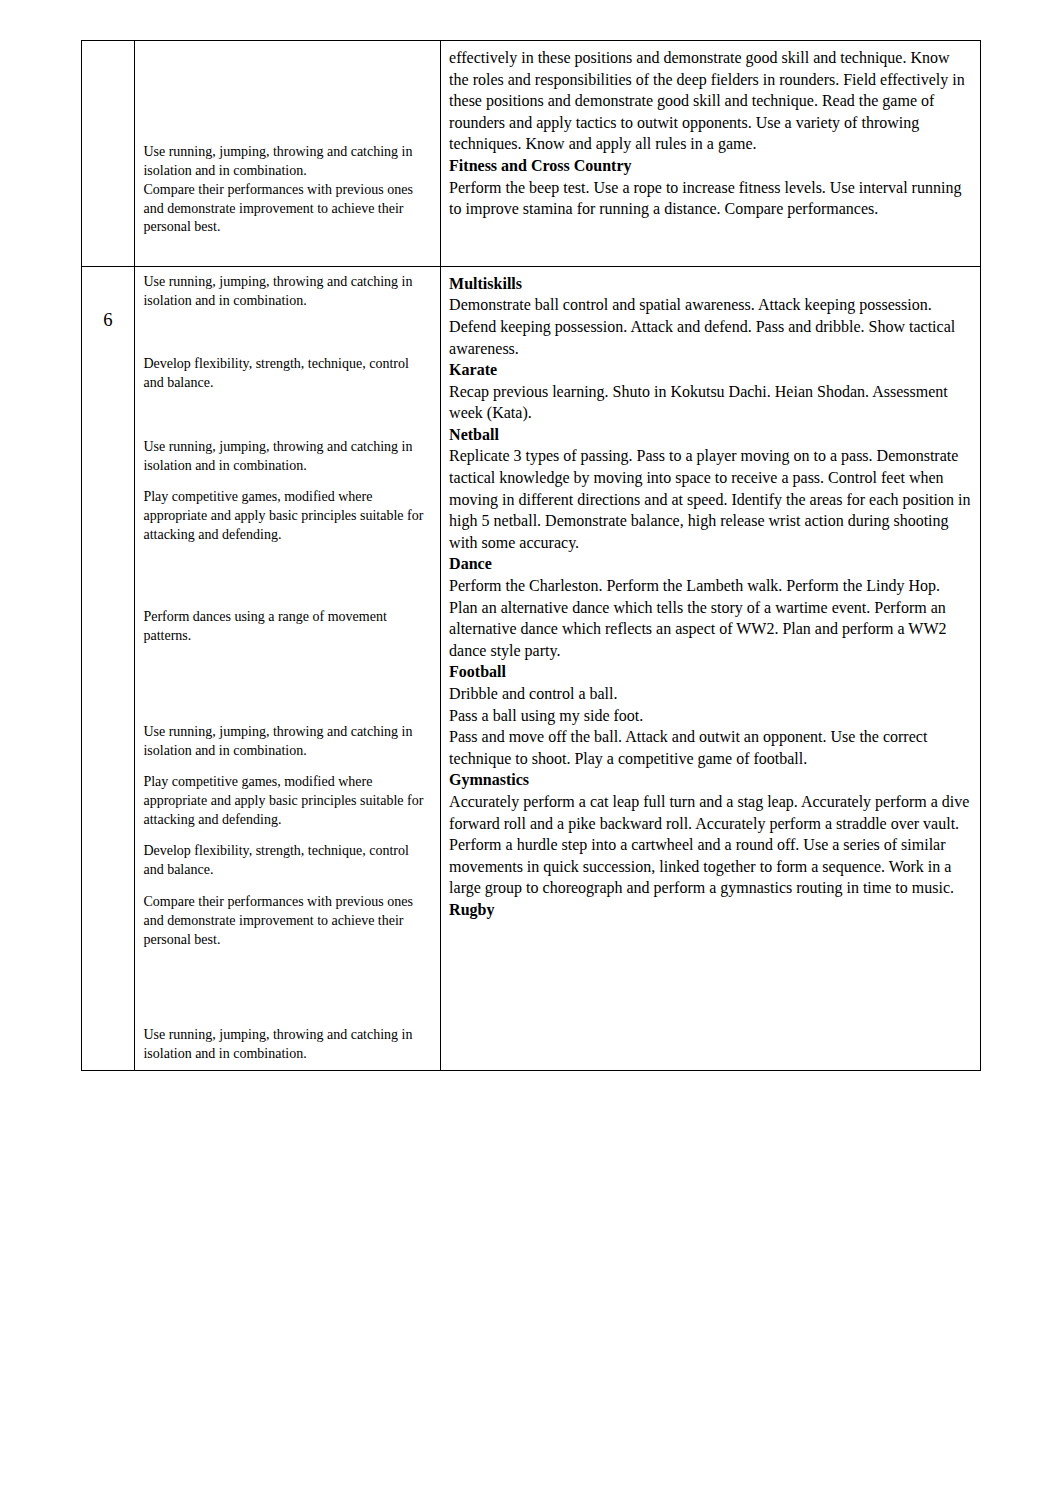| | Use running, jumping, throwing and catching in isolation and in combination. Compare their performances with previous ones and demonstrate improvement to achieve their personal best. | effectively in these positions and demonstrate good skill and technique. Know the roles and responsibilities of the deep fielders in rounders. Field effectively in these positions and demonstrate good skill and technique. Read the game of rounders and apply tactics to outwit opponents. Use a variety of throwing techniques. Know and apply all rules in a game. Fitness and Cross Country Perform the beep test. Use a rope to increase fitness levels. Use interval running to improve stamina for running a distance. Compare performances. |
| 6 | Use running, jumping, throwing and catching in isolation and in combination. Develop flexibility, strength, technique, control and balance. Use running, jumping, throwing and catching in isolation and in combination. Play competitive games, modified where appropriate and apply basic principles suitable for attacking and defending. Perform dances using a range of movement patterns. Use running, jumping, throwing and catching in isolation and in combination. Play competitive games, modified where appropriate and apply basic principles suitable for attacking and defending. Develop flexibility, strength, technique, control and balance. Compare their performances with previous ones and demonstrate improvement to achieve their personal best. Use running, jumping, throwing and catching in isolation and in combination. | Multiskills Demonstrate ball control and spatial awareness. Attack keeping possession. Defend keeping possession. Attack and defend. Pass and dribble. Show tactical awareness. Karate Recap previous learning. Shuto in Kokutsu Dachi. Heian Shodan. Assessment week (Kata). Netball Replicate 3 types of passing. Pass to a player moving on to a pass. Demonstrate tactical knowledge by moving into space to receive a pass. Control feet when moving in different directions and at speed. Identify the areas for each position in high 5 netball. Demonstrate balance, high release wrist action during shooting with some accuracy. Dance Perform the Charleston. Perform the Lambeth walk. Perform the Lindy Hop. Plan an alternative dance which tells the story of a wartime event. Perform an alternative dance which reflects an aspect of WW2. Plan and perform a WW2 dance style party. Football Dribble and control a ball. Pass a ball using my side foot. Pass and move off the ball. Attack and outwit an opponent. Use the correct technique to shoot. Play a competitive game of football. Gymnastics Accurately perform a cat leap full turn and a stag leap. Accurately perform a dive forward roll and a pike backward roll. Accurately perform a straddle over vault. Perform a hurdle step into a cartwheel and a round off. Use a series of similar movements in quick succession, linked together to form a sequence. Work in a large group to choreograph and perform a gymnastics routing in time to music. Rugby |